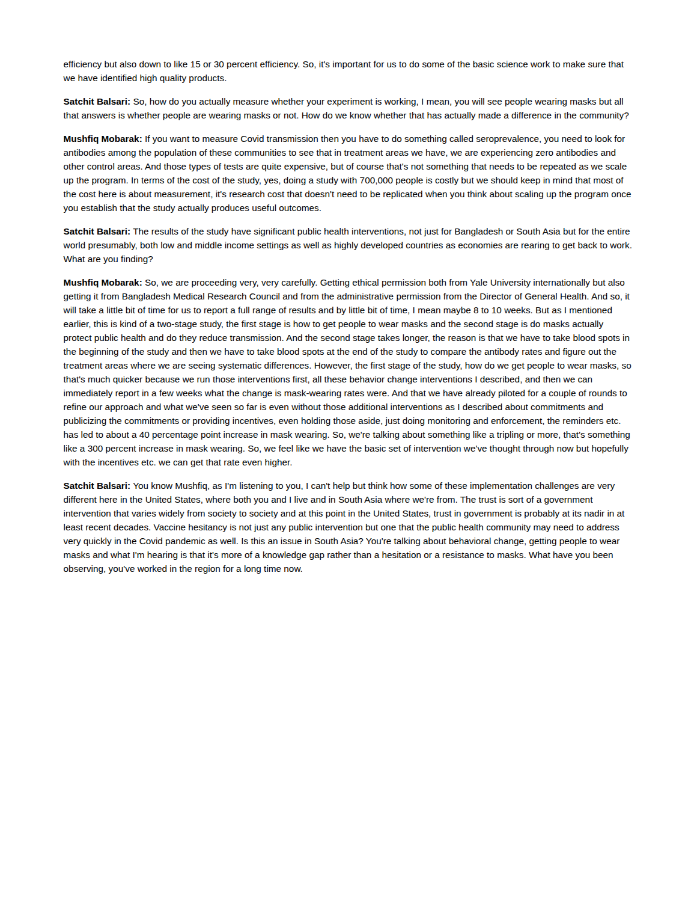efficiency but also down to like 15 or 30 percent efficiency. So, it's important for us to do some of the basic science work to make sure that we have identified high quality products.
Satchit Balsari: So, how do you actually measure whether your experiment is working, I mean, you will see people wearing masks but all that answers is whether people are wearing masks or not. How do we know whether that has actually made a difference in the community?
Mushfiq Mobarak: If you want to measure Covid transmission then you have to do something called seroprevalence, you need to look for antibodies among the population of these communities to see that in treatment areas we have, we are experiencing zero antibodies and other control areas. And those types of tests are quite expensive, but of course that's not something that needs to be repeated as we scale up the program. In terms of the cost of the study, yes, doing a study with 700,000 people is costly but we should keep in mind that most of the cost here is about measurement, it's research cost that doesn't need to be replicated when you think about scaling up the program once you establish that the study actually produces useful outcomes.
Satchit Balsari: The results of the study have significant public health interventions, not just for Bangladesh or South Asia but for the entire world presumably, both low and middle income settings as well as highly developed countries as economies are rearing to get back to work. What are you finding?
Mushfiq Mobarak: So, we are proceeding very, very carefully. Getting ethical permission both from Yale University internationally but also getting it from Bangladesh Medical Research Council and from the administrative permission from the Director of General Health. And so, it will take a little bit of time for us to report a full range of results and by little bit of time, I mean maybe 8 to 10 weeks. But as I mentioned earlier, this is kind of a two-stage study, the first stage is how to get people to wear masks and the second stage is do masks actually protect public health and do they reduce transmission. And the second stage takes longer, the reason is that we have to take blood spots in the beginning of the study and then we have to take blood spots at the end of the study to compare the antibody rates and figure out the treatment areas where we are seeing systematic differences. However, the first stage of the study, how do we get people to wear masks, so that's much quicker because we run those interventions first, all these behavior change interventions I described, and then we can immediately report in a few weeks what the change is mask-wearing rates were. And that we have already piloted for a couple of rounds to refine our approach and what we've seen so far is even without those additional interventions as I described about commitments and publicizing the commitments or providing incentives, even holding those aside, just doing monitoring and enforcement, the reminders etc. has led to about a 40 percentage point increase in mask wearing. So, we're talking about something like a tripling or more, that's something like a 300 percent increase in mask wearing. So, we feel like we have the basic set of intervention we've thought through now but hopefully with the incentives etc. we can get that rate even higher.
Satchit Balsari: You know Mushfiq, as I'm listening to you, I can't help but think how some of these implementation challenges are very different here in the United States, where both you and I live and in South Asia where we're from. The trust is sort of a government intervention that varies widely from society to society and at this point in the United States, trust in government is probably at its nadir in at least recent decades. Vaccine hesitancy is not just any public intervention but one that the public health community may need to address very quickly in the Covid pandemic as well. Is this an issue in South Asia? You're talking about behavioral change, getting people to wear masks and what I'm hearing is that it's more of a knowledge gap rather than a hesitation or a resistance to masks. What have you been observing, you've worked in the region for a long time now.